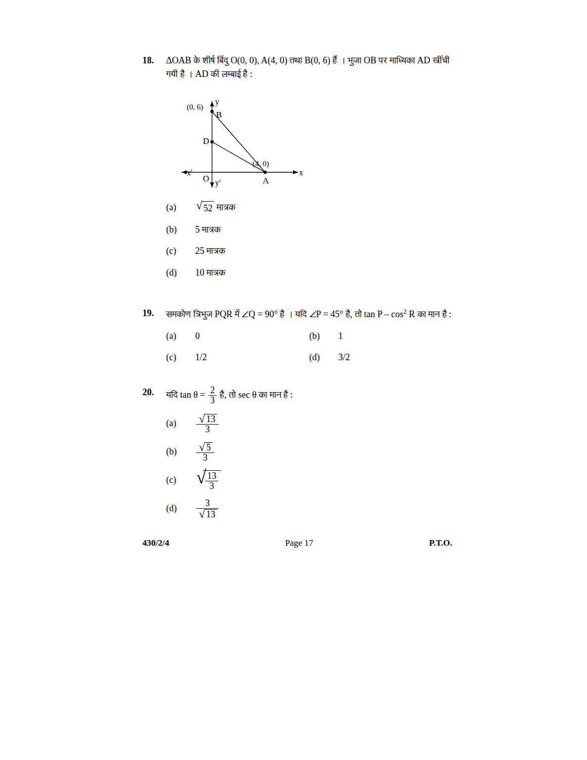18.
ΔOAB के शीर्ष बिंदु O(0, 0), A(4, 0) तथा B(0, 6) हैं । भुजा OB पर माध्यिका AD खींची गयी है । AD की लम्बाई है :
(0, 6) B D (4, 0) A O x x′ y y′
(a) 52 मात्रक
(b) 5 मात्रक
(c) 25 मात्रक
(d) 10 मात्रक
19.
समकोण त्रिभुज PQR में ∠Q = 90° है । यदि ∠P = 45° है, तो tan P – cos2 R का मान है :
(a) 0 (b) 1
(c) 1/2 (d) 3/2
20.
यदि tan θ = 23 है, तो sec θ का मान है :
(a) 133
(b) 53
(c) 133
(d) 313
430/2/4 Page 17 P.T.O.